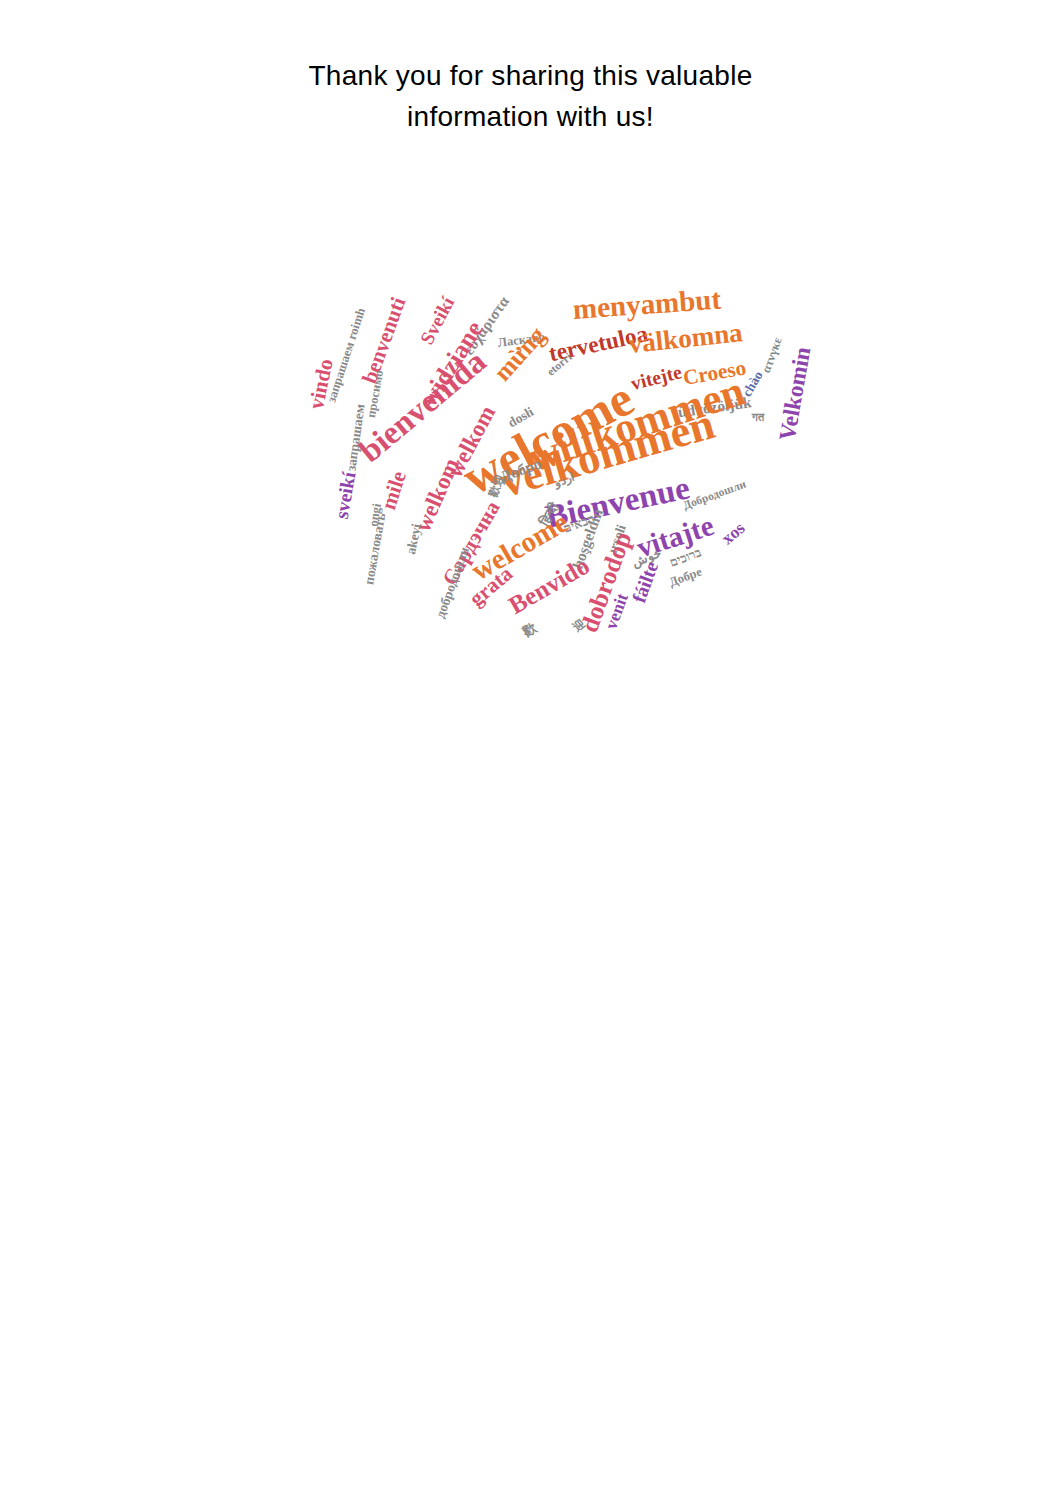Thank you for sharing this valuable information with us!
Heart-shaped word cloud of the word "welcome" in many languages A heart made of overlapping words meaning welcome in many different languages, in shades of orange, pink, magenta, purple and grey. menyambut Ласкаво tervetuloa välkomna ατνγκε Croeso Velkomin vitejte chào üdvözöljük गत Sveikí ευχάριστα benvenuti запрашаем roimh mừng etorri widziane vindo просимо bienvenida dosłi willkommen welcome welkom запрашаем velkommen Добро اردو 歡迎 mile sveikí welkom ongi Bienvenue Добродошли हिन्दी הבאים akeyi пожаловать Сардэчна welcome hoşgeldin ırşoli vitajte xos خوش ברוכים добродошли grata Benvido dobrodop fáilte Добре venit 迎 歡
Word cloud in the shape of a heart showing the word "welcome" in many languages.